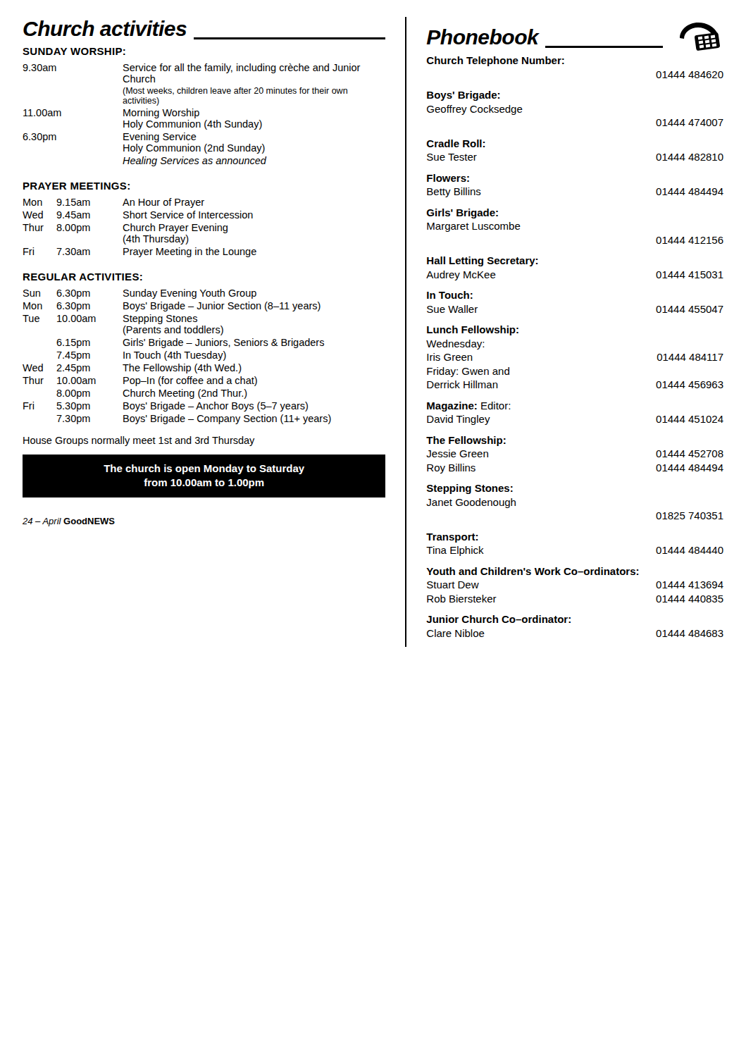Church activities
Sunday Worship:
| 9.30am | Service for all the family, including crèche and Junior Church |
| | (Most weeks, children leave after 20 minutes for their own activities) |
| 11.00am | Morning Worship Holy Communion (4th Sunday) |
| 6.30pm | Evening Service Holy Communion (2nd Sunday) |
| | Healing Services as announced |
Prayer Meetings:
| Mon | 9.15am | An Hour of Prayer |
| Wed | 9.45am | Short Service of Intercession |
| Thur | 8.00pm | Church Prayer Evening (4th Thursday) |
| Fri | 7.30am | Prayer Meeting in the Lounge |
Regular Activities:
| Sun | 6.30pm | Sunday Evening Youth Group |
| Mon | 6.30pm | Boys' Brigade – Junior Section (8–11 years) |
| Tue | 10.00am | Stepping Stones (Parents and toddlers) |
| | 6.15pm | Girls' Brigade – Juniors, Seniors & Brigaders |
| | 7.45pm | In Touch (4th Tuesday) |
| Wed | 2.45pm | The Fellowship (4th Wed.) |
| Thur | 10.00am | Pop–In (for coffee and a chat) |
| | 8.00pm | Church Meeting (2nd Thur.) |
| Fri | 5.30pm | Boys' Brigade – Anchor Boys (5–7 years) |
| | 7.30pm | Boys' Brigade – Company Section (11+ years) |
House Groups normally meet 1st and 3rd Thursday
The church is open Monday to Saturday
from 10.00am to 1.00pm
24 – April Good NEWS
Phonebook
Church Telephone Number:
01444 484620
Boys' Brigade:
Geoffrey Cocksedge
01444 474007
Cradle Roll:
Sue Tester 01444 482810
Flowers:
Betty Billins 01444 484494
Girls' Brigade:
Margaret Luscombe
01444 412156
Hall Letting Secretary:
Audrey McKee 01444 415031
In Touch:
Sue Waller 01444 455047
Lunch Fellowship:
Wednesday:
Iris Green 01444 484117
Friday: Gwen and
Derrick Hillman 01444 456963
Magazine: Editor:
David Tingley 01444 451024
The Fellowship:
Jessie Green 01444 452708
Roy Billins 01444 484494
Stepping Stones:
Janet Goodenough
01825 740351
Transport:
Tina Elphick 01444 484440
Youth and Children's Work Co–ordinators:
Stuart Dew 01444 413694
Rob Biersteker 01444 440835
Junior Church Co–ordinator:
Clare Nibloe 01444 484683